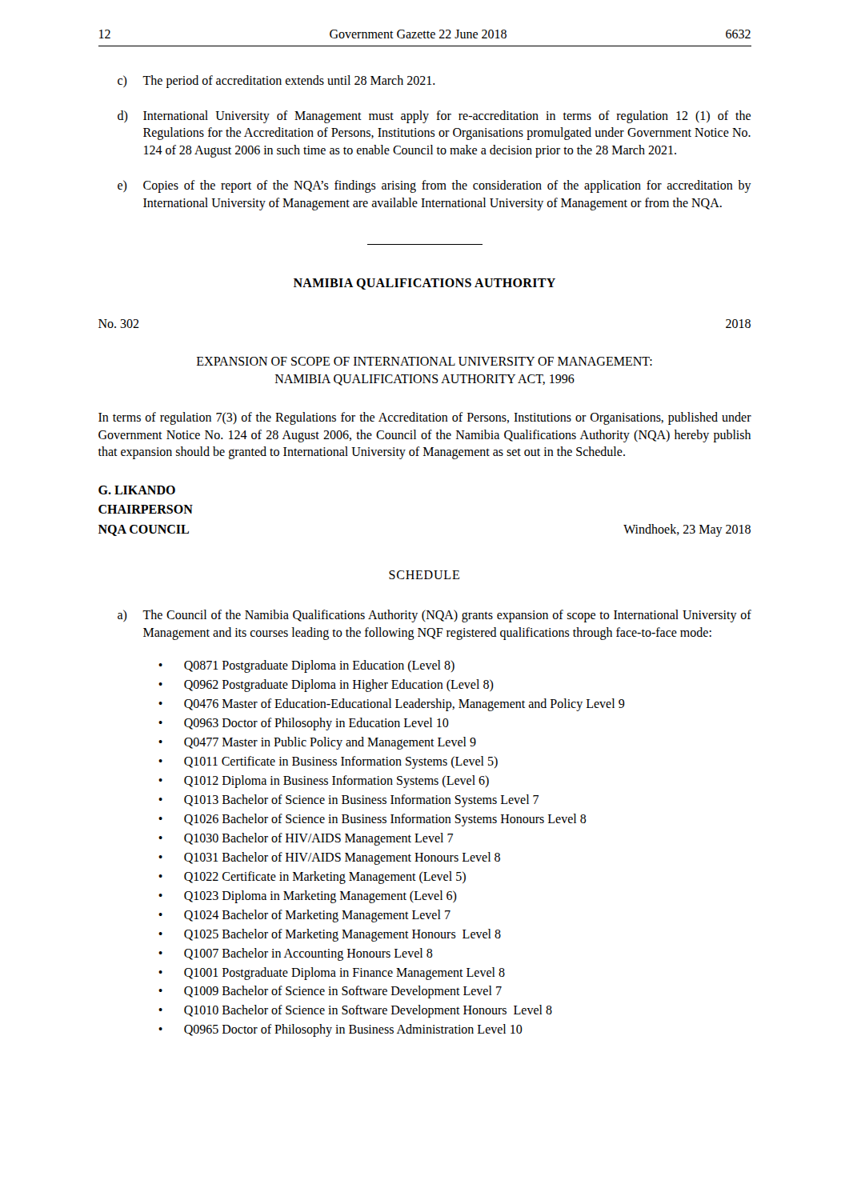12 Government Gazette 22 June 2018 6632
c)
The period of accreditation extends until 28 March 2021.
d)
International University of Management must apply for re-accreditation in terms of regulation 12 (1) of the Regulations for the Accreditation of Persons, Institutions or Organisations promulgated under Government Notice No. 124 of 28 August 2006 in such time as to enable Council to make a decision prior to the 28 March 2021.
e)
Copies of the report of the NQA’s findings arising from the consideration of the application for accreditation by International University of Management are available International University of Management or from the NQA.
NAMIBIA QUALIFICATIONS AUTHORITY
No. 302 2018
EXPANSION OF SCOPE OF INTERNATIONAL UNIVERSITY OF MANAGEMENT:
NAMIBIA QUALIFICATIONS AUTHORITY ACT, 1996
In terms of regulation 7(3) of the Regulations for the Accreditation of Persons, Institutions or Organisations, published under Government Notice No. 124 of 28 August 2006, the Council of the Namibia Qualifications Authority (NQA) hereby publish that expansion should be granted to International University of Management as set out in the Schedule.
G. LIKANDO
CHAIRPERSON
NQA COUNCIL Windhoek, 23 May 2018
SCHEDULE
a)
The Council of the Namibia Qualifications Authority (NQA) grants expansion of scope to International University of Management and its courses leading to the following NQF registered qualifications through face-to-face mode:
•Q0871 Postgraduate Diploma in Education (Level 8)
•Q0962 Postgraduate Diploma in Higher Education (Level 8)
•Q0476 Master of Education-Educational Leadership, Management and Policy Level 9
•Q0963 Doctor of Philosophy in Education Level 10
•Q0477 Master in Public Policy and Management Level 9
•Q1011 Certificate in Business Information Systems (Level 5)
•Q1012 Diploma in Business Information Systems (Level 6)
•Q1013 Bachelor of Science in Business Information Systems Level 7
•Q1026 Bachelor of Science in Business Information Systems Honours Level 8
•Q1030 Bachelor of HIV/AIDS Management Level 7
•Q1031 Bachelor of HIV/AIDS Management Honours Level 8
•Q1022 Certificate in Marketing Management (Level 5)
•Q1023 Diploma in Marketing Management (Level 6)
•Q1024 Bachelor of Marketing Management Level 7
•Q1025 Bachelor of Marketing Management Honours Level 8
•Q1007 Bachelor in Accounting Honours Level 8
•Q1001 Postgraduate Diploma in Finance Management Level 8
•Q1009 Bachelor of Science in Software Development Level 7
•Q1010 Bachelor of Science in Software Development Honours Level 8
•Q0965 Doctor of Philosophy in Business Administration Level 10